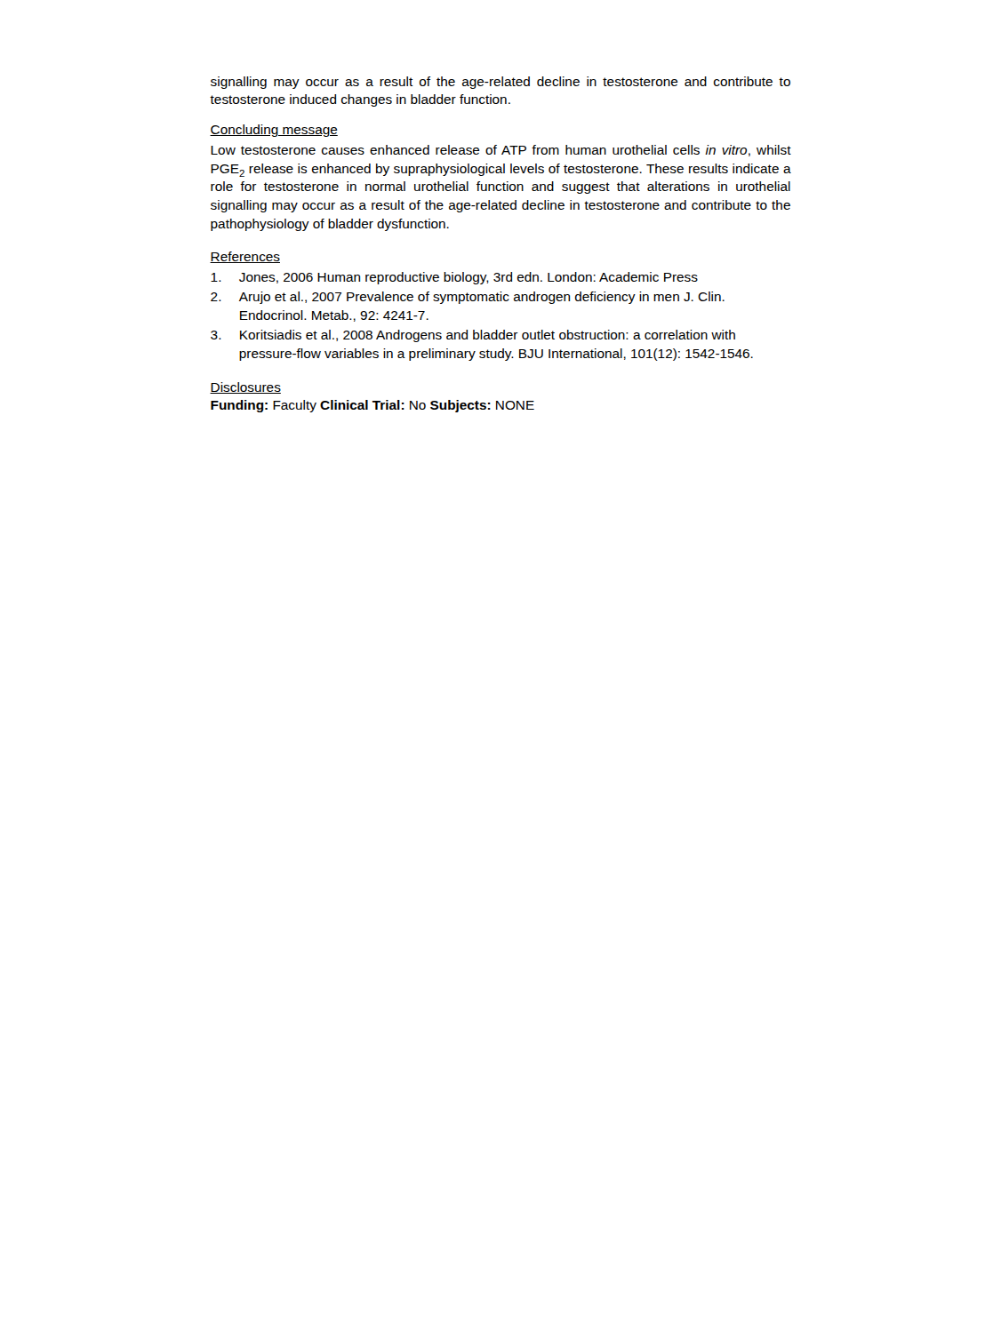signalling may occur as a result of the age-related decline in testosterone and contribute to testosterone induced changes in bladder function.
Concluding message
Low testosterone causes enhanced release of ATP from human urothelial cells in vitro, whilst PGE2 release is enhanced by supraphysiological levels of testosterone. These results indicate a role for testosterone in normal urothelial function and suggest that alterations in urothelial signalling may occur as a result of the age-related decline in testosterone and contribute to the pathophysiology of bladder dysfunction.
References
Jones, 2006 Human reproductive biology, 3rd edn. London: Academic Press
Arujo et al., 2007 Prevalence of symptomatic androgen deficiency in men J. Clin. Endocrinol. Metab., 92: 4241-7.
Koritsiadis et al., 2008 Androgens and bladder outlet obstruction: a correlation with pressure-flow variables in a preliminary study. BJU International, 101(12): 1542-1546.
Disclosures
Funding: Faculty Clinical Trial: No Subjects: NONE